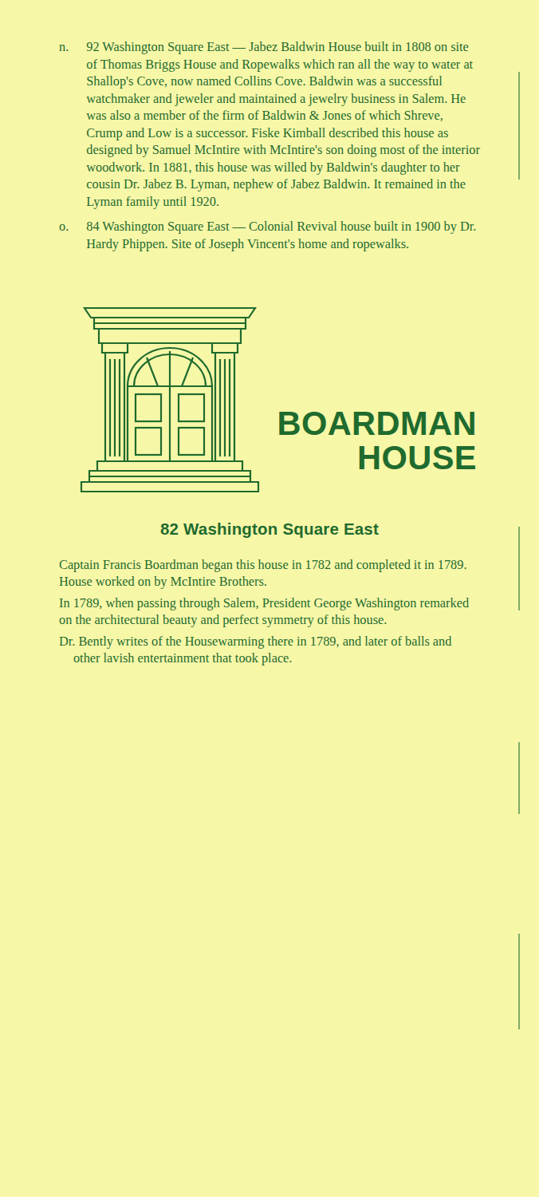n. 92 Washington Square East — Jabez Baldwin House built in 1808 on site of Thomas Briggs House and Ropewalks which ran all the way to water at Shallop's Cove, now named Collins Cove. Baldwin was a successful watchmaker and jeweler and maintained a jewelry business in Salem. He was also a member of the firm of Baldwin & Jones of which Shreve, Crump and Low is a successor. Fiske Kimball described this house as designed by Samuel McIntire with McIntire's son doing most of the interior woodwork. In 1881, this house was willed by Baldwin's daughter to her cousin Dr. Jabez B. Lyman, nephew of Jabez Baldwin. It remained in the Lyman family until 1920.
o. 84 Washington Square East — Colonial Revival house built in 1900 by Dr. Hardy Phippen. Site of Joseph Vincent's home and ropewalks.
BOARDMAN HOUSE
82 Washington Square East
Captain Francis Boardman began this house in 1782 and completed it in 1789. House worked on by McIntire Brothers.
In 1789, when passing through Salem, President George Washington remarked on the architectural beauty and perfect symmetry of this house.
Dr. Bently writes of the Housewarming there in 1789, and later of balls and other lavish entertainment that took place.